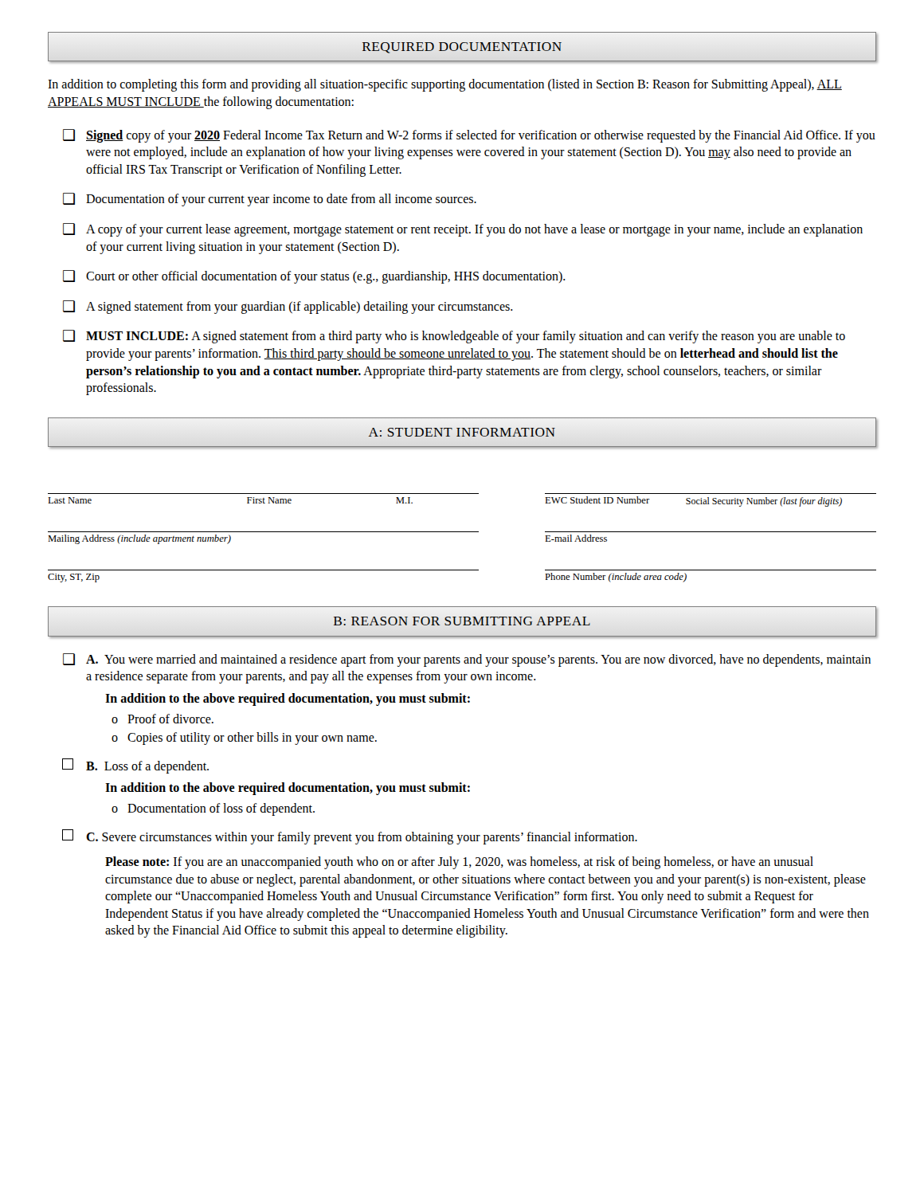REQUIRED DOCUMENTATION
In addition to completing this form and providing all situation-specific supporting documentation (listed in Section B: Reason for Submitting Appeal), ALL APPEALS MUST INCLUDE the following documentation:
Signed copy of your 2020 Federal Income Tax Return and W-2 forms if selected for verification or otherwise requested by the Financial Aid Office. If you were not employed, include an explanation of how your living expenses were covered in your statement (Section D). You may also need to provide an official IRS Tax Transcript or Verification of Nonfiling Letter.
Documentation of your current year income to date from all income sources.
A copy of your current lease agreement, mortgage statement or rent receipt. If you do not have a lease or mortgage in your name, include an explanation of your current living situation in your statement (Section D).
Court or other official documentation of your status (e.g., guardianship, HHS documentation).
A signed statement from your guardian (if applicable) detailing your circumstances.
MUST INCLUDE: A signed statement from a third party who is knowledgeable of your family situation and can verify the reason you are unable to provide your parents’ information. This third party should be someone unrelated to you. The statement should be on letterhead and should list the person’s relationship to you and a contact number. Appropriate third-party statements are from clergy, school counselors, teachers, or similar professionals.
A: STUDENT INFORMATION
| Last Name | First Name | M.I. | | EWC Student ID Number | Social Security Number (last four digits) |
| Mailing Address (include apartment number) | | E-mail Address |
| City, ST, Zip | | Phone Number (include area code) |
B: REASON FOR SUBMITTING APPEAL
❑ A. You were married and maintained a residence apart from your parents and your spouse’s parents. You are now divorced, have no dependents, maintain a residence separate from your parents, and pay all the expenses from your own income.
In addition to the above required documentation, you must submit:
Proof of divorce.
Copies of utility or other bills in your own name.
B. Loss of a dependent.
In addition to the above required documentation, you must submit:
Documentation of loss of dependent.
C. Severe circumstances within your family prevent you from obtaining your parents’ financial information.
Please note: If you are an unaccompanied youth who on or after July 1, 2020, was homeless, at risk of being homeless, or have an unusual circumstance due to abuse or neglect, parental abandonment, or other situations where contact between you and your parent(s) is non-existent, please complete our “Unaccompanied Homeless Youth and Unusual Circumstance Verification” form first. You only need to submit a Request for Independent Status if you have already completed the “Unaccompanied Homeless Youth and Unusual Circumstance Verification” form and were then asked by the Financial Aid Office to submit this appeal to determine eligibility.